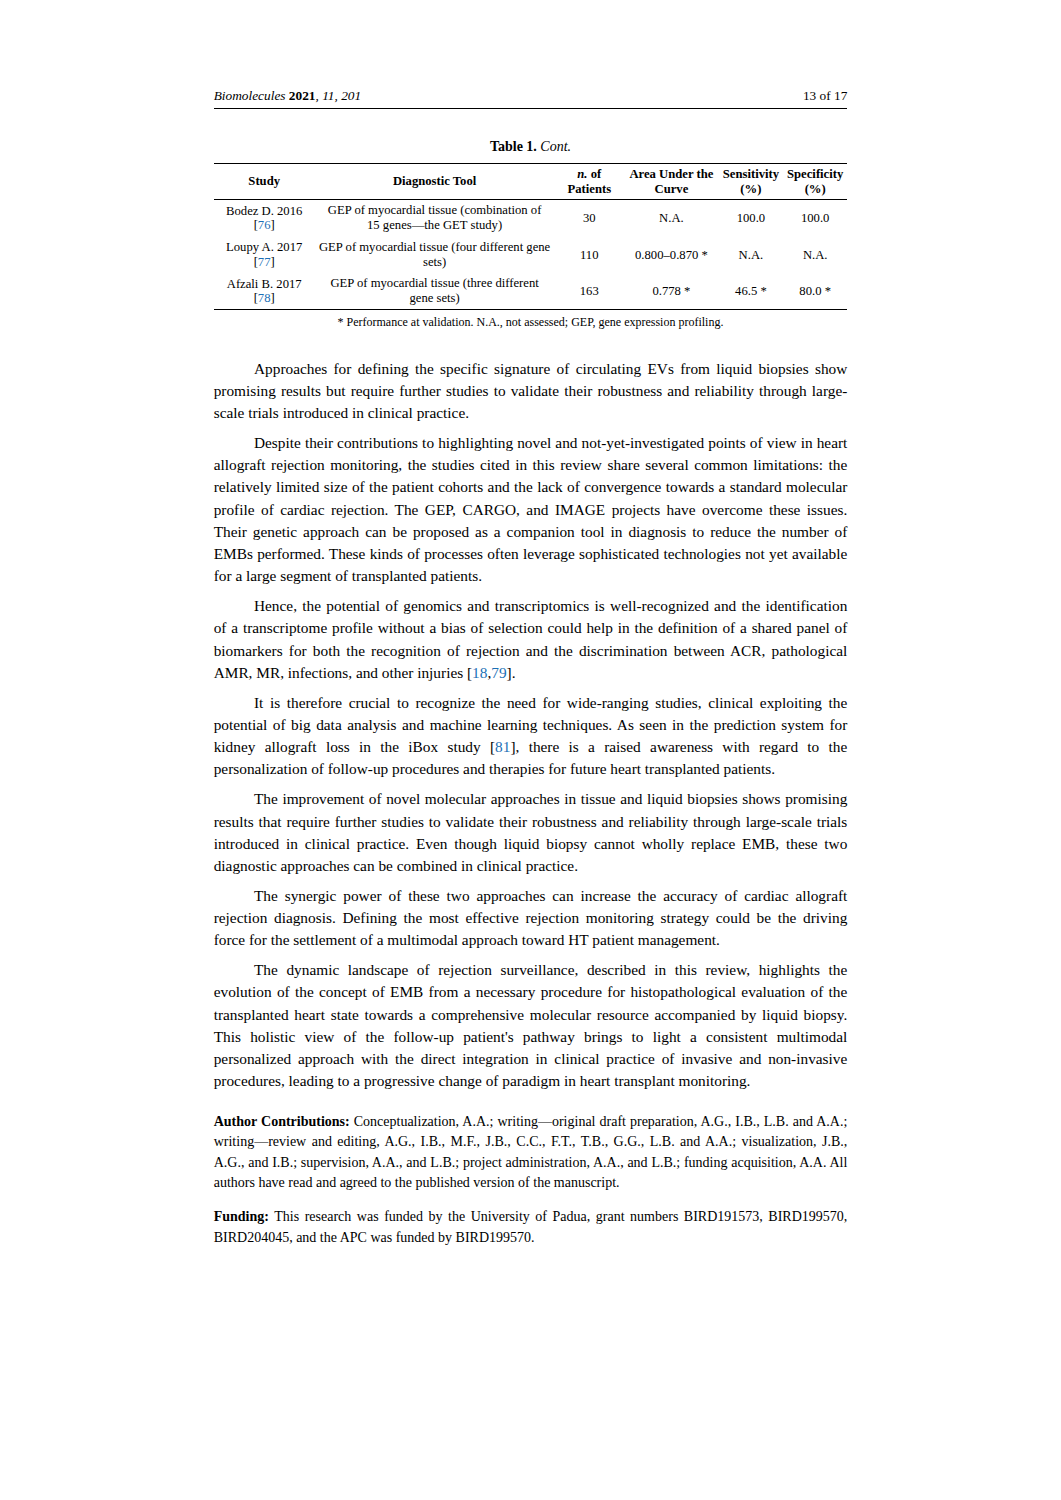Biomolecules 2021, 11, 201
13 of 17
Table 1. Cont.
| Study | Diagnostic Tool | n. of Patients | Area Under the Curve | Sensitivity (%) | Specificity (%) |
| --- | --- | --- | --- | --- | --- |
| Bodez D. 2016 [ 76 ] | GEP of myocardial tissue (combination of 15 genes—the GET study) | 30 | N.A. | 100.0 | 100.0 |
| Loupy A. 2017 [ 77 ] | GEP of myocardial tissue (four different gene sets) | 110 | 0.800–0.870 * | N.A. | N.A. |
| Afzali B. 2017 [ 78 ] | GEP of myocardial tissue (three different gene sets) | 163 | 0.778 * | 46.5 * | 80.0 * |
* Performance at validation. N.A., not assessed; GEP, gene expression profiling.
Approaches for defining the specific signature of circulating EVs from liquid biopsies show promising results but require further studies to validate their robustness and reliability through large-scale trials introduced in clinical practice.
Despite their contributions to highlighting novel and not-yet-investigated points of view in heart allograft rejection monitoring, the studies cited in this review share several common limitations: the relatively limited size of the patient cohorts and the lack of convergence towards a standard molecular profile of cardiac rejection. The GEP, CARGO, and IMAGE projects have overcome these issues. Their genetic approach can be proposed as a companion tool in diagnosis to reduce the number of EMBs performed. These kinds of processes often leverage sophisticated technologies not yet available for a large segment of transplanted patients.
Hence, the potential of genomics and transcriptomics is well-recognized and the identification of a transcriptome profile without a bias of selection could help in the definition of a shared panel of biomarkers for both the recognition of rejection and the discrimination between ACR, pathological AMR, MR, infections, and other injuries [18,79].
It is therefore crucial to recognize the need for wide-ranging studies, clinical exploiting the potential of big data analysis and machine learning techniques. As seen in the prediction system for kidney allograft loss in the iBox study [81], there is a raised awareness with regard to the personalization of follow-up procedures and therapies for future heart transplanted patients.
The improvement of novel molecular approaches in tissue and liquid biopsies shows promising results that require further studies to validate their robustness and reliability through large-scale trials introduced in clinical practice. Even though liquid biopsy cannot wholly replace EMB, these two diagnostic approaches can be combined in clinical practice.
The synergic power of these two approaches can increase the accuracy of cardiac allograft rejection diagnosis. Defining the most effective rejection monitoring strategy could be the driving force for the settlement of a multimodal approach toward HT patient management.
The dynamic landscape of rejection surveillance, described in this review, highlights the evolution of the concept of EMB from a necessary procedure for histopathological evaluation of the transplanted heart state towards a comprehensive molecular resource accompanied by liquid biopsy. This holistic view of the follow-up patient's pathway brings to light a consistent multimodal personalized approach with the direct integration in clinical practice of invasive and non-invasive procedures, leading to a progressive change of paradigm in heart transplant monitoring.
Author Contributions: Conceptualization, A.A.; writing—original draft preparation, A.G., I.B., L.B. and A.A.; writing—review and editing, A.G., I.B., M.F., J.B., C.C., F.T., T.B., G.G., L.B. and A.A.; visualization, J.B., A.G., and I.B.; supervision, A.A., and L.B.; project administration, A.A., and L.B.; funding acquisition, A.A. All authors have read and agreed to the published version of the manuscript.
Funding: This research was funded by the University of Padua, grant numbers BIRD191573, BIRD199570, BIRD204045, and the APC was funded by BIRD199570.